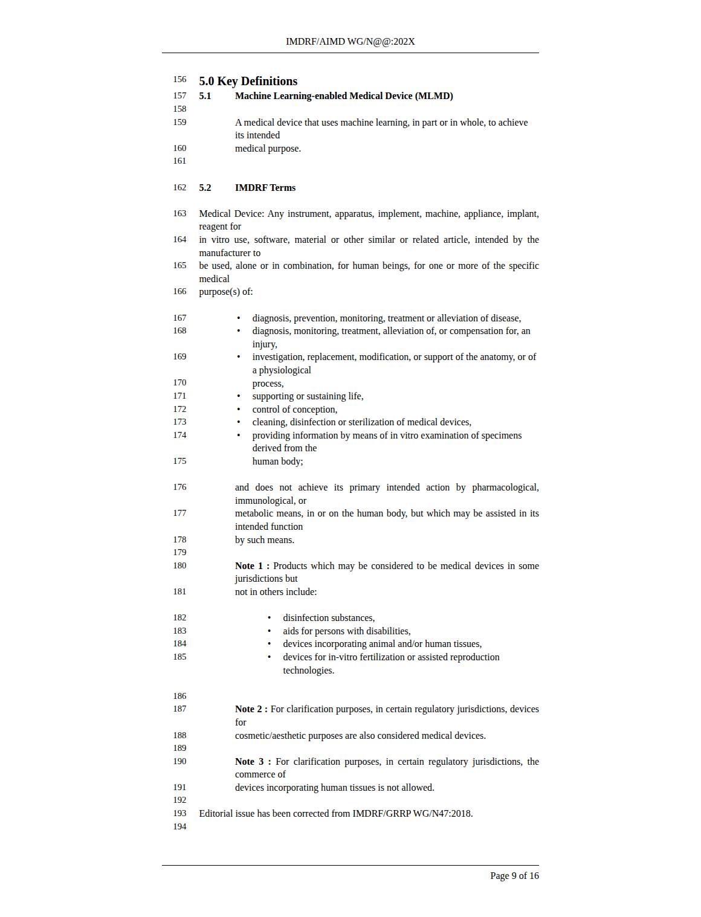IMDRF/AIMD WG/N@@:202X
156
5.0 Key Definitions
157
5.1 Machine Learning-enabled Medical Device (MLMD)
158
159
A medical device that uses machine learning, in part or in whole, to achieve its intended
160
medical purpose.
161
162
5.2 IMDRF Terms
163
Medical Device: Any instrument, apparatus, implement, machine, appliance, implant, reagent for
164
in vitro use, software, material or other similar or related article, intended by the manufacturer to
165
be used, alone or in combination, for human beings, for one or more of the specific medical
166
purpose(s) of:
167
•diagnosis, prevention, monitoring, treatment or alleviation of disease,
168
•diagnosis, monitoring, treatment, alleviation of, or compensation for, an injury,
169
•investigation, replacement, modification, or support of the anatomy, or of a physiological
170
process,
171
•supporting or sustaining life,
172
•control of conception,
173
•cleaning, disinfection or sterilization of medical devices,
174
•providing information by means of in vitro examination of specimens derived from the
175
human body;
176
and does not achieve its primary intended action by pharmacological, immunological, or
177
metabolic means, in or on the human body, but which may be assisted in its intended function
178
by such means.
179
180
Note 1 : Products which may be considered to be medical devices in some jurisdictions but
181
not in others include:
182
•disinfection substances,
183
•aids for persons with disabilities,
184
•devices incorporating animal and/or human tissues,
185
•devices for in-vitro fertilization or assisted reproduction technologies.
186
187
Note 2 : For clarification purposes, in certain regulatory jurisdictions, devices for
188
cosmetic/aesthetic purposes are also considered medical devices.
189
190
Note 3 : For clarification purposes, in certain regulatory jurisdictions, the commerce of
191
devices incorporating human tissues is not allowed.
192
193
Editorial issue has been corrected from IMDRF/GRRP WG/N47:2018.
194
Page 9 of 16